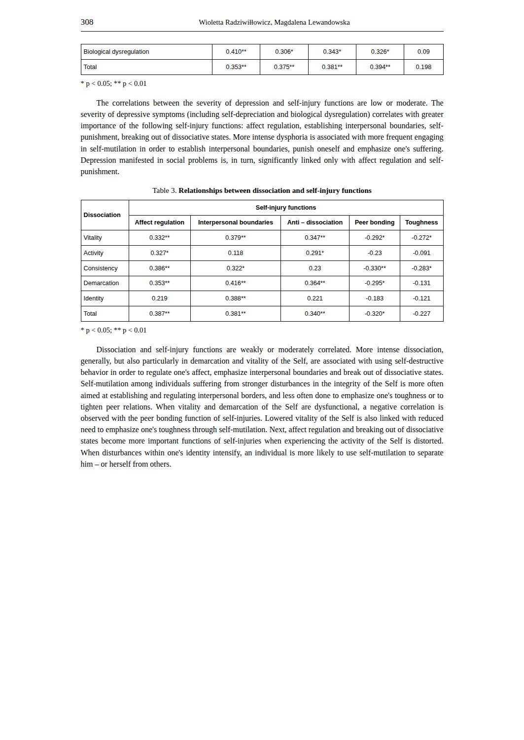308 Wioletta Radziwiłłowicz, Magdalena Lewandowska
| Biological dysregulation | 0.410** | 0.306* | 0.343* | 0.326* | 0.09 |
| Total | 0.353** | 0.375** | 0.381** | 0.394** | 0.198 |
* p < 0.05; ** p < 0.01
The correlations between the severity of depression and self-injury functions are low or moderate. The severity of depressive symptoms (including self-depreciation and biological dysregulation) correlates with greater importance of the following self-injury functions: affect regulation, establishing interpersonal boundaries, self-punishment, breaking out of dissociative states. More intense dysphoria is associated with more frequent engaging in self-mutilation in order to establish interpersonal boundaries, punish oneself and emphasize one's suffering. Depression manifested in social problems is, in turn, significantly linked only with affect regulation and self-punishment.
Table 3. Relationships between dissociation and self-injury functions
| Dissociation | Self-injury functions |
| --- | --- |
| Affect regulation | Interpersonal boundaries | Anti – dissociation | Peer bonding | Toughness |
| Vitality | 0.332** | 0.379** | 0.347** | -0.292* | -0.272* |
| Activity | 0.327* | 0.118 | 0.291* | -0.23 | -0.091 |
| Consistency | 0.386** | 0.322* | 0.23 | -0.330** | -0.283* |
| Demarcation | 0.353** | 0.416** | 0.364** | -0.295* | -0.131 |
| Identity | 0.219 | 0.388** | 0.221 | -0.183 | -0.121 |
| Total | 0.387** | 0.381** | 0.340** | -0.320* | -0.227 |
* p < 0.05; ** p < 0.01
Dissociation and self-injury functions are weakly or moderately correlated. More intense dissociation, generally, but also particularly in demarcation and vitality of the Self, are associated with using self-destructive behavior in order to regulate one's affect, emphasize interpersonal boundaries and break out of dissociative states. Self-mutilation among individuals suffering from stronger disturbances in the integrity of the Self is more often aimed at establishing and regulating interpersonal borders, and less often done to emphasize one's toughness or to tighten peer relations. When vitality and demarcation of the Self are dysfunctional, a negative correlation is observed with the peer bonding function of self-injuries. Lowered vitality of the Self is also linked with reduced need to emphasize one's toughness through self-mutilation. Next, affect regulation and breaking out of dissociative states become more important functions of self-injuries when experiencing the activity of the Self is distorted. When disturbances within one's identity intensify, an individual is more likely to use self-mutilation to separate him – or herself from others.